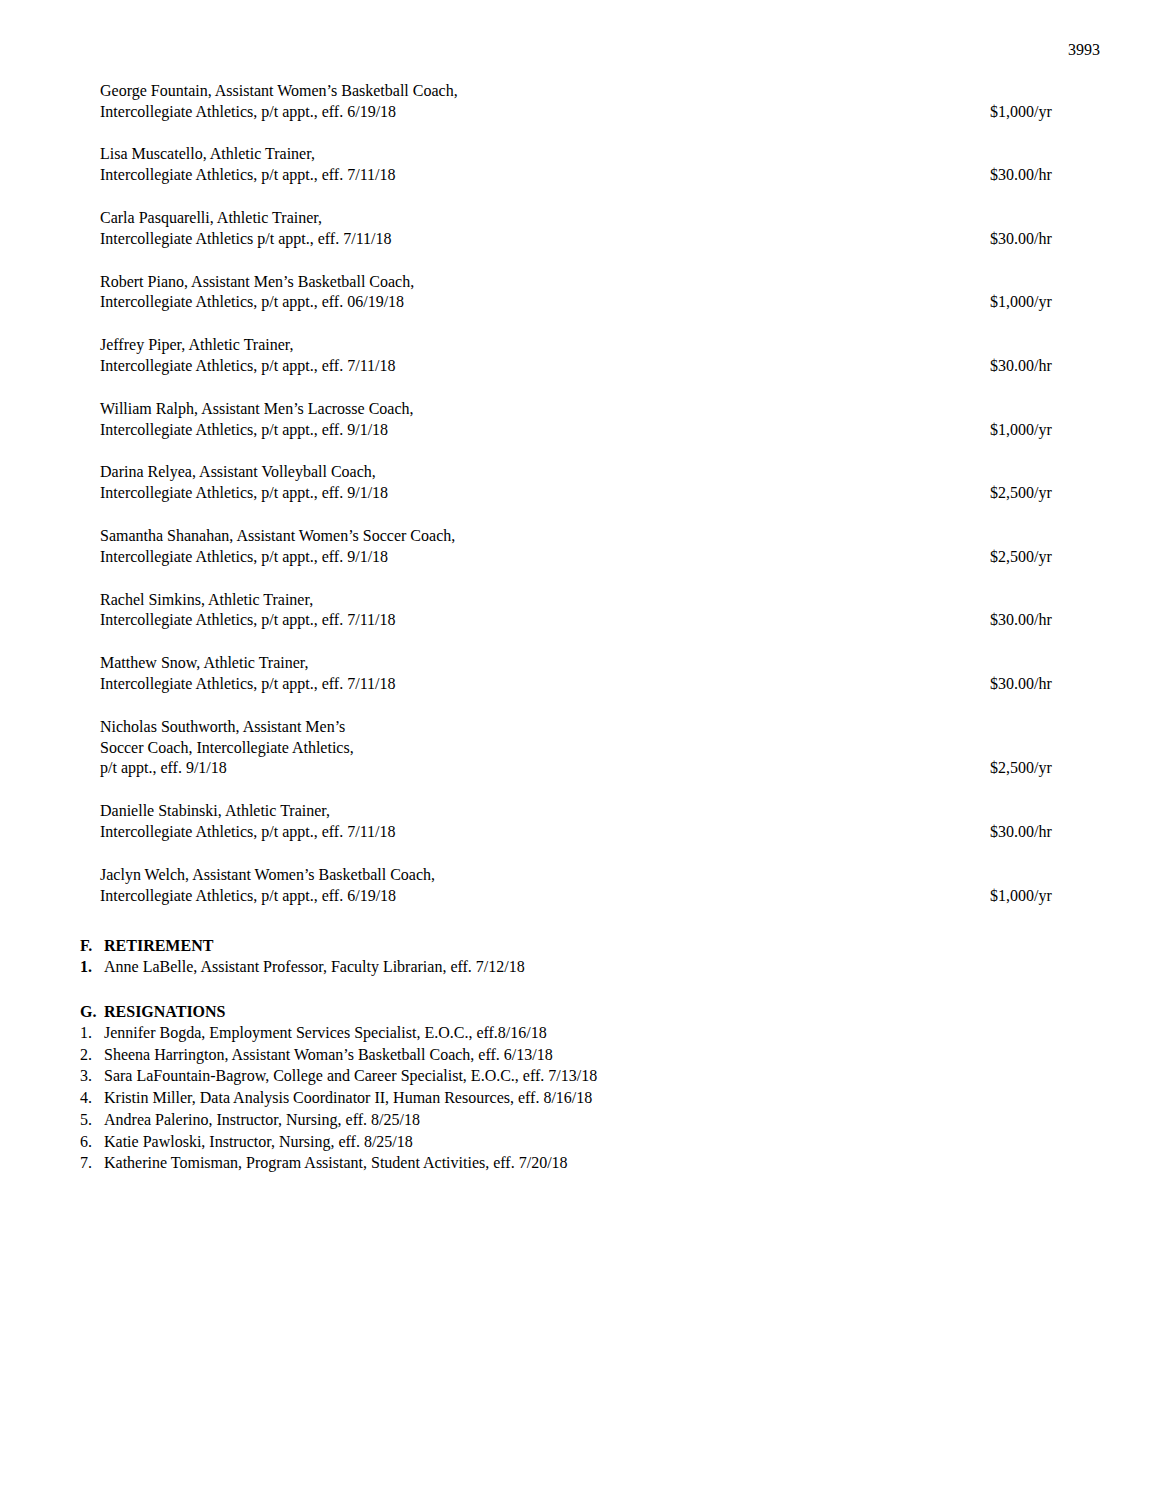3993
George Fountain, Assistant Women’s Basketball Coach, Intercollegiate Athletics, p/t appt., eff. 6/19/18
$1,000/yr
Lisa Muscatello, Athletic Trainer, Intercollegiate Athletics, p/t appt., eff. 7/11/18
$30.00/hr
Carla Pasquarelli, Athletic Trainer, Intercollegiate Athletics p/t appt., eff. 7/11/18
$30.00/hr
Robert Piano, Assistant Men’s Basketball Coach, Intercollegiate Athletics, p/t appt., eff. 06/19/18
$1,000/yr
Jeffrey Piper, Athletic Trainer, Intercollegiate Athletics, p/t appt., eff. 7/11/18
$30.00/hr
William Ralph, Assistant Men’s Lacrosse Coach, Intercollegiate Athletics, p/t appt., eff. 9/1/18
$1,000/yr
Darina Relyea, Assistant Volleyball Coach, Intercollegiate Athletics, p/t appt., eff. 9/1/18
$2,500/yr
Samantha Shanahan, Assistant Women’s Soccer Coach, Intercollegiate Athletics, p/t appt., eff. 9/1/18
$2,500/yr
Rachel Simkins, Athletic Trainer, Intercollegiate Athletics, p/t appt., eff. 7/11/18
$30.00/hr
Matthew Snow, Athletic Trainer, Intercollegiate Athletics, p/t appt., eff. 7/11/18
$30.00/hr
Nicholas Southworth, Assistant Men’s Soccer Coach, Intercollegiate Athletics, p/t appt., eff. 9/1/18
$2,500/yr
Danielle Stabinski, Athletic Trainer, Intercollegiate Athletics, p/t appt., eff. 7/11/18
$30.00/hr
Jaclyn Welch, Assistant Women’s Basketball Coach, Intercollegiate Athletics, p/t appt., eff. 6/19/18
$1,000/yr
F. RETIREMENT
Anne LaBelle, Assistant Professor, Faculty Librarian, eff. 7/12/18
G. RESIGNATIONS
Jennifer Bogda, Employment Services Specialist, E.O.C., eff.8/16/18
Sheena Harrington, Assistant Woman’s Basketball Coach, eff. 6/13/18
Sara LaFountain-Bagrow, College and Career Specialist, E.O.C., eff. 7/13/18
Kristin Miller, Data Analysis Coordinator II, Human Resources, eff. 8/16/18
Andrea Palerino, Instructor, Nursing, eff. 8/25/18
Katie Pawloski, Instructor, Nursing, eff. 8/25/18
Katherine Tomisman, Program Assistant, Student Activities, eff. 7/20/18